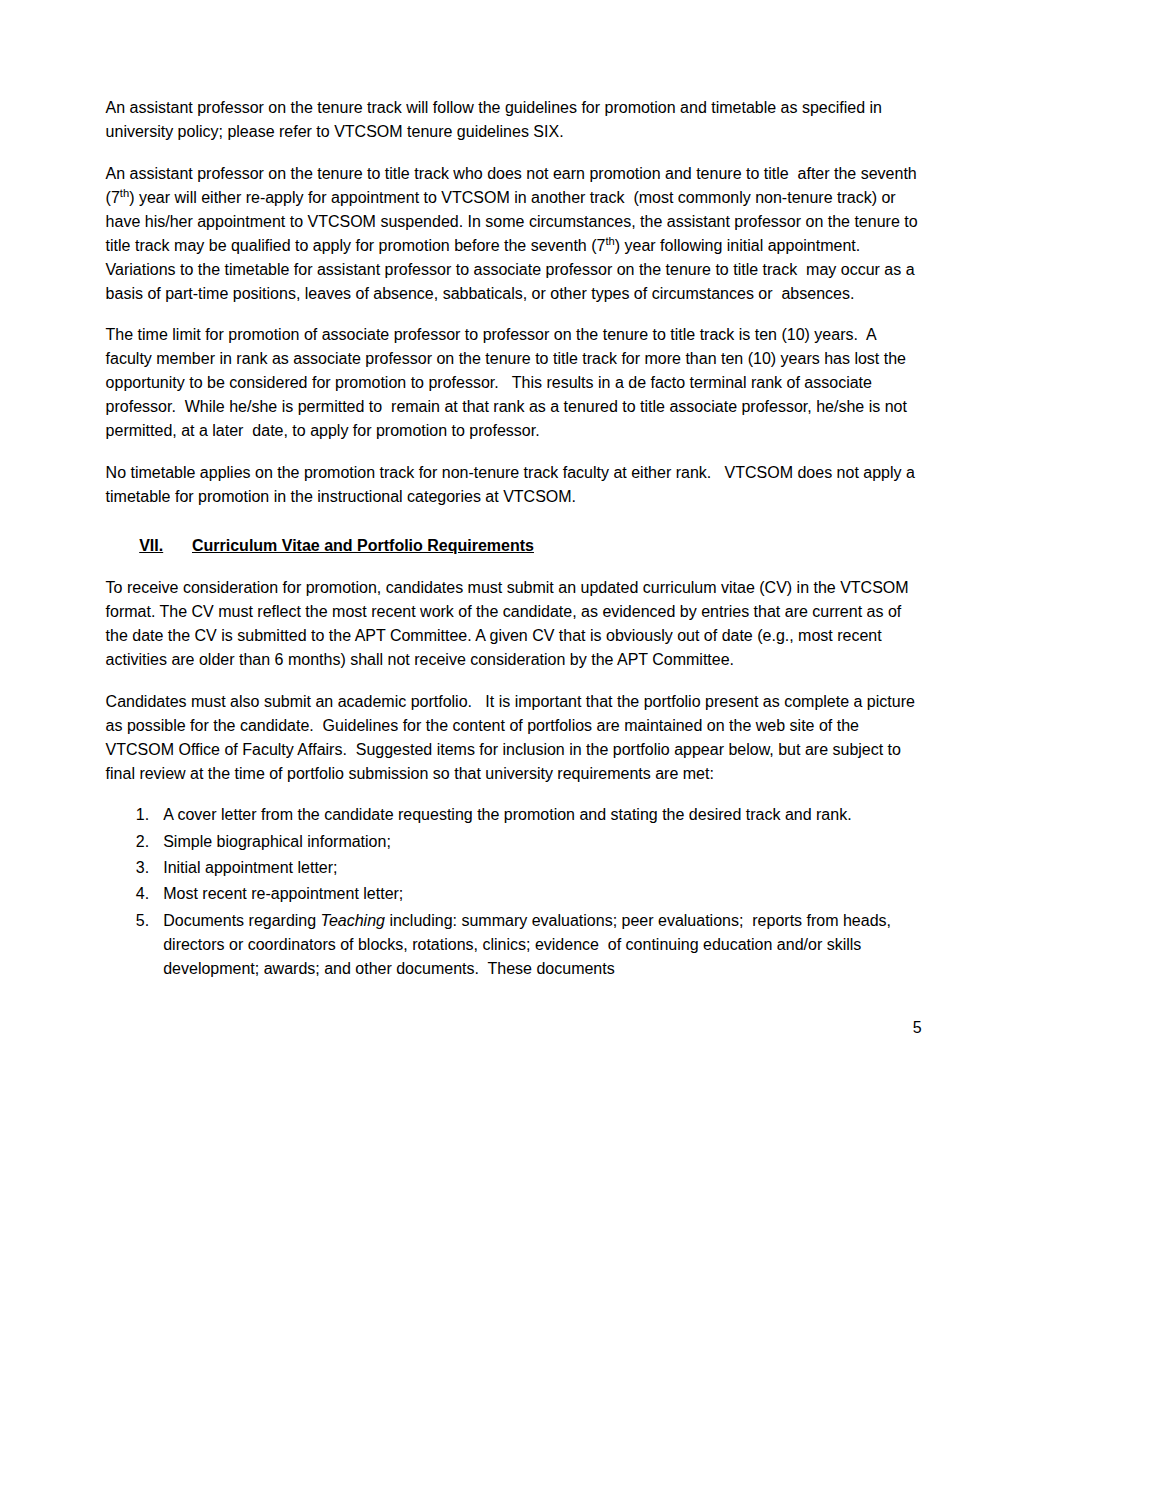An assistant professor on the tenure track will follow the guidelines for promotion and timetable as specified in university policy; please refer to VTCSOM tenure guidelines SIX.
An assistant professor on the tenure to title track who does not earn promotion and tenure to title after the seventh (7th) year will either re-apply for appointment to VTCSOM in another track (most commonly non-tenure track) or have his/her appointment to VTCSOM suspended. In some circumstances, the assistant professor on the tenure to title track may be qualified to apply for promotion before the seventh (7th) year following initial appointment. Variations to the timetable for assistant professor to associate professor on the tenure to title track may occur as a basis of part-time positions, leaves of absence, sabbaticals, or other types of circumstances or absences.
The time limit for promotion of associate professor to professor on the tenure to title track is ten (10) years. A faculty member in rank as associate professor on the tenure to title track for more than ten (10) years has lost the opportunity to be considered for promotion to professor. This results in a de facto terminal rank of associate professor. While he/she is permitted to remain at that rank as a tenured to title associate professor, he/she is not permitted, at a later date, to apply for promotion to professor.
No timetable applies on the promotion track for non-tenure track faculty at either rank. VTCSOM does not apply a timetable for promotion in the instructional categories at VTCSOM.
VII. Curriculum Vitae and Portfolio Requirements
To receive consideration for promotion, candidates must submit an updated curriculum vitae (CV) in the VTCSOM format. The CV must reflect the most recent work of the candidate, as evidenced by entries that are current as of the date the CV is submitted to the APT Committee. A given CV that is obviously out of date (e.g., most recent activities are older than 6 months) shall not receive consideration by the APT Committee.
Candidates must also submit an academic portfolio. It is important that the portfolio present as complete a picture as possible for the candidate. Guidelines for the content of portfolios are maintained on the web site of the VTCSOM Office of Faculty Affairs. Suggested items for inclusion in the portfolio appear below, but are subject to final review at the time of portfolio submission so that university requirements are met:
A cover letter from the candidate requesting the promotion and stating the desired track and rank.
Simple biographical information;
Initial appointment letter;
Most recent re-appointment letter;
Documents regarding Teaching including: summary evaluations; peer evaluations; reports from heads, directors or coordinators of blocks, rotations, clinics; evidence of continuing education and/or skills development; awards; and other documents. These documents
5